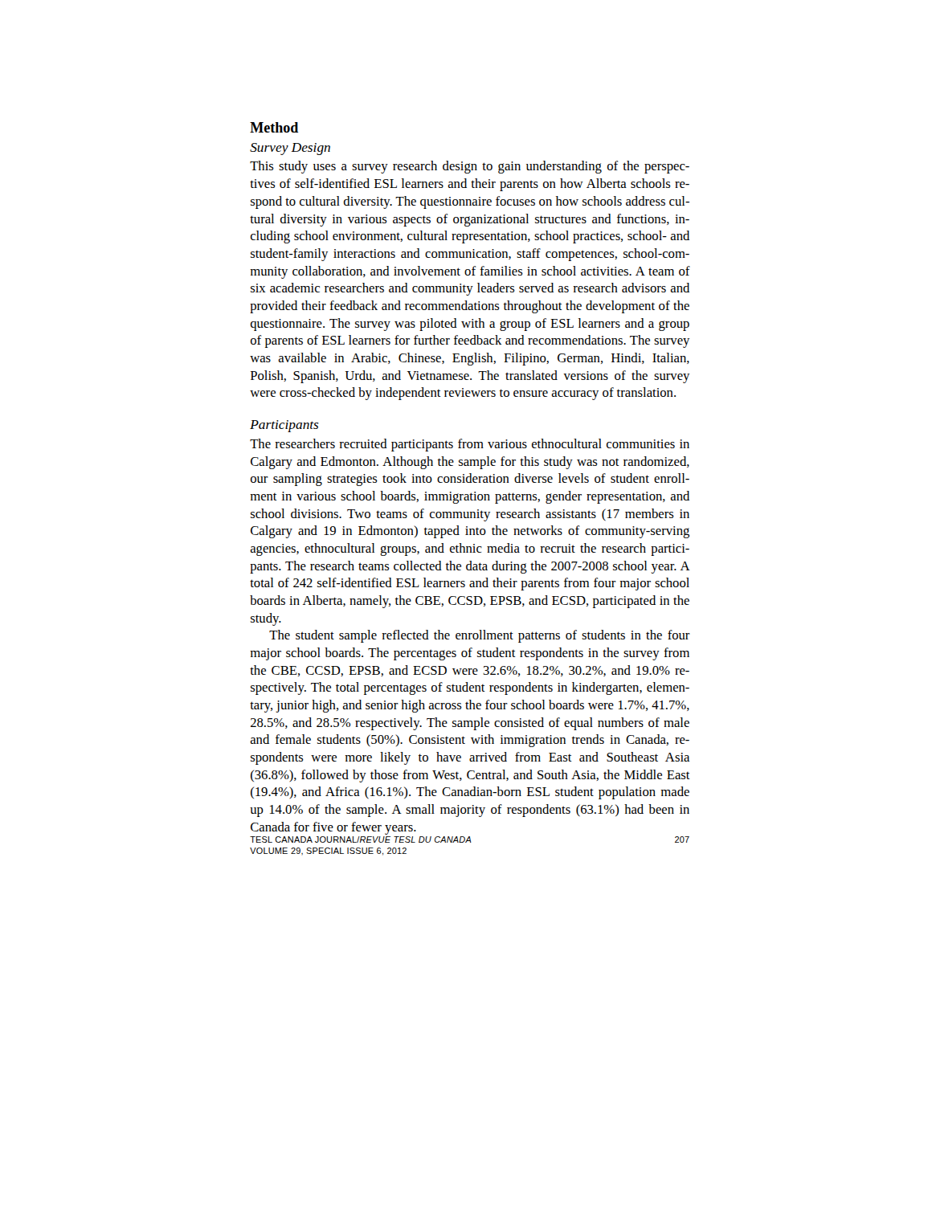Method
Survey Design
This study uses a survey research design to gain understanding of the perspectives of self-identified ESL learners and their parents on how Alberta schools respond to cultural diversity. The questionnaire focuses on how schools address cultural diversity in various aspects of organizational structures and functions, including school environment, cultural representation, school practices, school- and student-family interactions and communication, staff competences, school-community collaboration, and involvement of families in school activities. A team of six academic researchers and community leaders served as research advisors and provided their feedback and recommendations throughout the development of the questionnaire. The survey was piloted with a group of ESL learners and a group of parents of ESL learners for further feedback and recommendations. The survey was available in Arabic, Chinese, English, Filipino, German, Hindi, Italian, Polish, Spanish, Urdu, and Vietnamese. The translated versions of the survey were cross-checked by independent reviewers to ensure accuracy of translation.
Participants
The researchers recruited participants from various ethnocultural communities in Calgary and Edmonton. Although the sample for this study was not randomized, our sampling strategies took into consideration diverse levels of student enrollment in various school boards, immigration patterns, gender representation, and school divisions. Two teams of community research assistants (17 members in Calgary and 19 in Edmonton) tapped into the networks of community-serving agencies, ethnocultural groups, and ethnic media to recruit the research participants. The research teams collected the data during the 2007-2008 school year. A total of 242 self-identified ESL learners and their parents from four major school boards in Alberta, namely, the CBE, CCSD, EPSB, and ECSD, participated in the study.
The student sample reflected the enrollment patterns of students in the four major school boards. The percentages of student respondents in the survey from the CBE, CCSD, EPSB, and ECSD were 32.6%, 18.2%, 30.2%, and 19.0% respectively. The total percentages of student respondents in kindergarten, elementary, junior high, and senior high across the four school boards were 1.7%, 41.7%, 28.5%, and 28.5% respectively. The sample consisted of equal numbers of male and female students (50%). Consistent with immigration trends in Canada, respondents were more likely to have arrived from East and Southeast Asia (36.8%), followed by those from West, Central, and South Asia, the Middle East (19.4%), and Africa (16.1%). The Canadian-born ESL student population made up 14.0% of the sample. A small majority of respondents (63.1%) had been in Canada for five or fewer years.
TESL CANADA JOURNAL/REVUE TESL DU CANADA 207
VOLUME 29, SPECIAL ISSUE 6, 2012